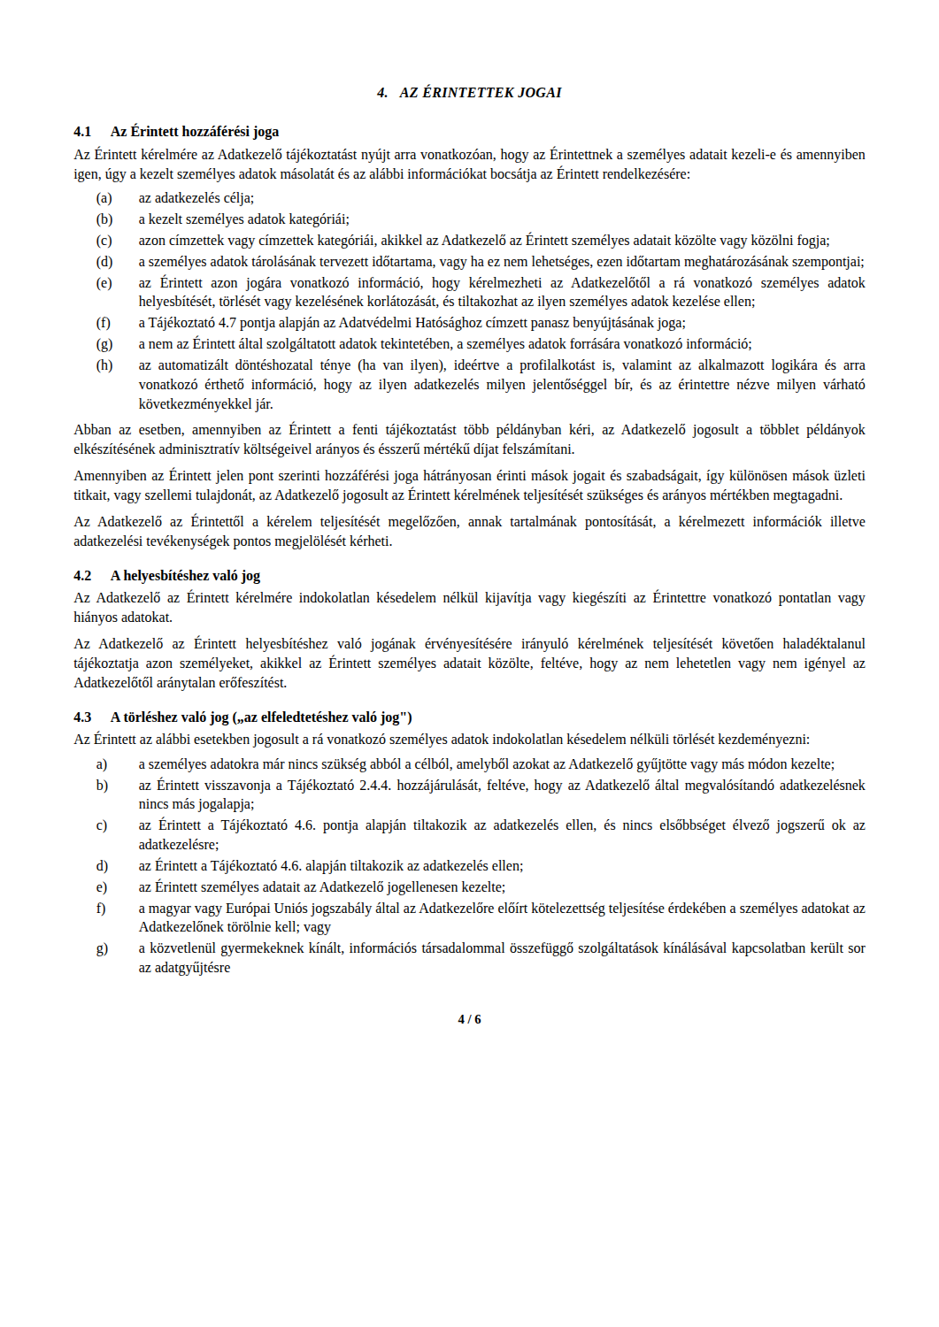4. AZ ÉRINTETTEK JOGAI
4.1 Az Érintett hozzáférési joga
Az Érintett kérelmére az Adatkezelő tájékoztatást nyújt arra vonatkozóan, hogy az Érintettnek a személyes adatait kezeli-e és amennyiben igen, úgy a kezelt személyes adatok másolatát és az alábbi információkat bocsátja az Érintett rendelkezésére:
(a) az adatkezelés célja;
(b) a kezelt személyes adatok kategóriái;
(c) azon címzettek vagy címzettek kategóriái, akikkel az Adatkezelő az Érintett személyes adatait közölte vagy közölni fogja;
(d) a személyes adatok tárolásának tervezett időtartama, vagy ha ez nem lehetséges, ezen időtartam meghatározásának szempontjai;
(e) az Érintett azon jogára vonatkozó információ, hogy kérelmezheti az Adatkezelőtől a rá vonatkozó személyes adatok helyesbítését, törlését vagy kezelésének korlátozását, és tiltakozhat az ilyen személyes adatok kezelése ellen;
(f) a Tájékoztató 4.7 pontja alapján az Adatvédelmi Hatósághoz címzett panasz benyújtásának joga;
(g) a nem az Érintett által szolgáltatott adatok tekintetében, a személyes adatok forrására vonatkozó információ;
(h) az automatizált döntéshozatal ténye (ha van ilyen), ideértve a profilalkotást is, valamint az alkalmazott logikára és arra vonatkozó érthető információ, hogy az ilyen adatkezelés milyen jelentőséggel bír, és az érintettre nézve milyen várható következményekkel jár.
Abban az esetben, amennyiben az Érintett a fenti tájékoztatást több példányban kéri, az Adatkezelő jogosult a többlet példányok elkészítésének adminisztratív költségeivel arányos és ésszerű mértékű díjat felszámítani.
Amennyiben az Érintett jelen pont szerinti hozzáférési joga hátrányosan érinti mások jogait és szabadságait, így különösen mások üzleti titkait, vagy szellemi tulajdonát, az Adatkezelő jogosult az Érintett kérelmének teljesítését szükséges és arányos mértékben megtagadni.
Az Adatkezelő az Érintettől a kérelem teljesítését megelőzően, annak tartalmának pontosítását, a kérelmezett információk illetve adatkezelési tevékenységek pontos megjelölését kérheti.
4.2 A helyesbítéshez való jog
Az Adatkezelő az Érintett kérelmére indokolatlan késedelem nélkül kijavítja vagy kiegészíti az Érintettre vonatkozó pontatlan vagy hiányos adatokat.
Az Adatkezelő az Érintett helyesbítéshez való jogának érvényesítésére irányuló kérelmének teljesítését követően haladéktalanul tájékoztatja azon személyeket, akikkel az Érintett személyes adatait közölte, feltéve, hogy az nem lehetetlen vagy nem igényel az Adatkezelőtől aránytalan erőfeszítést.
4.3 A törléshez való jog („az elfeledtetéshez való jog")
Az Érintett az alábbi esetekben jogosult a rá vonatkozó személyes adatok indokolatlan késedelem nélküli törlését kezdeményezni:
a) a személyes adatokra már nincs szükség abból a célból, amelyből azokat az Adatkezelő gyűjtötte vagy más módon kezelte;
b) az Érintett visszavonja a Tájékoztató 2.4.4. hozzájárulását, feltéve, hogy az Adatkezelő által megvalósítandó adatkezelésnek nincs más jogalapja;
c) az Érintett a Tájékoztató 4.6. pontja alapján tiltakozik az adatkezelés ellen, és nincs elsőbbséget élvező jogszerű ok az adatkezelésre;
d) az Érintett a Tájékoztató 4.6. alapján tiltakozik az adatkezelés ellen;
e) az Érintett személyes adatait az Adatkezelő jogellenesen kezelte;
f) a magyar vagy Európai Uniós jogszabály által az Adatkezelőre előírt kötelezettség teljesítése érdekében a személyes adatokat az Adatkezelőnek törölnie kell; vagy
g) a közvetlenül gyermekeknek kínált, információs társadalommal összefüggő szolgáltatások kínálásával kapcsolatban került sor az adatgyűjtésre
4 / 6